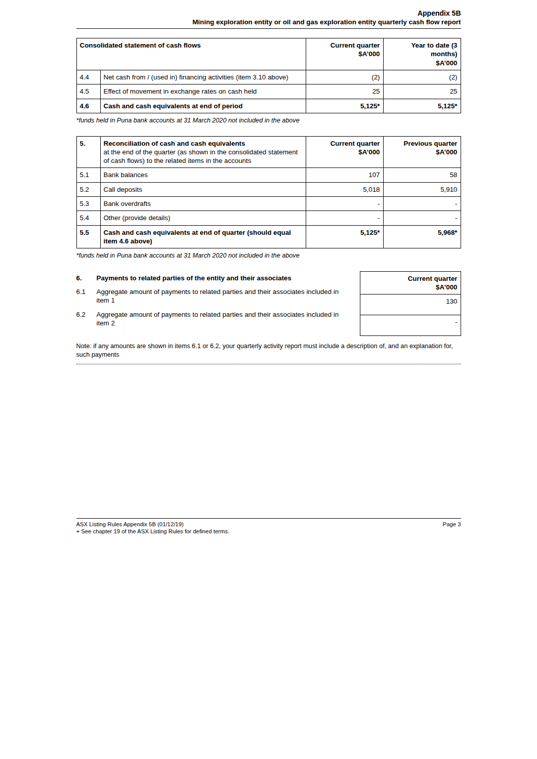Appendix 5B
Mining exploration entity or oil and gas exploration entity quarterly cash flow report
| Consolidated statement of cash flows | Current quarter $A’000 | Year to date (3 months) $A’000 |
| --- | --- | --- |
| 4.4 | Net cash from / (used in) financing activities (item 3.10 above) | (2) | (2) |
| 4.5 | Effect of movement in exchange rates on cash held | 25 | 25 |
| 4.6 | Cash and cash equivalents at end of period | 5,125* | 5,125* |
*funds held in Puna bank accounts at 31 March 2020 not included in the above
| 5. | Reconciliation of cash and cash equivalents at the end of the quarter (as shown in the consolidated statement of cash flows) to the related items in the accounts | Current quarter $A’000 | Previous quarter $A’000 |
| --- | --- | --- | --- |
| 5.1 | Bank balances | 107 | 58 |
| 5.2 | Call deposits | 5,018 | 5,910 |
| 5.3 | Bank overdrafts | - | - |
| 5.4 | Other (provide details) | - | - |
| 5.5 | Cash and cash equivalents at end of quarter (should equal item 4.6 above) | 5,125* | 5,968* |
*funds held in Puna bank accounts at 31 March 2020 not included in the above
| 6. | Payments to related parties of the entity and their associates |
| 6.1 | Aggregate amount of payments to related parties and their associates included in item 1 |
| 6.2 | Aggregate amount of payments to related parties and their associates included in item 2 |
| Current quarter $A'000 |
| --- |
| 130 |
| - |
Note: if any amounts are shown in items 6.1 or 6.2, your quarterly activity report must include a description of, and an explanation for, such payments
ASX Listing Rules Appendix 5B (01/12/19)
+ See chapter 19 of the ASX Listing Rules for defined terms.
Page 3